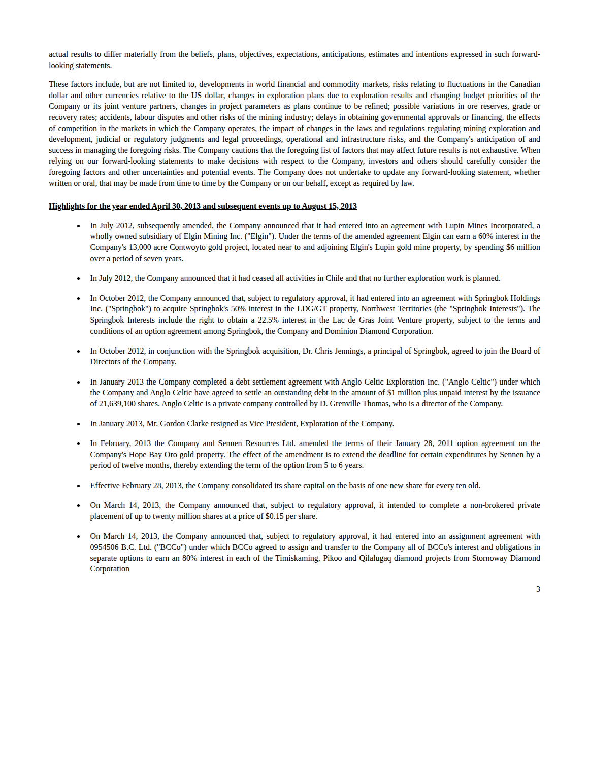actual results to differ materially from the beliefs, plans, objectives, expectations, anticipations, estimates and intentions expressed in such forward-looking statements.
These factors include, but are not limited to, developments in world financial and commodity markets, risks relating to fluctuations in the Canadian dollar and other currencies relative to the US dollar, changes in exploration plans due to exploration results and changing budget priorities of the Company or its joint venture partners, changes in project parameters as plans continue to be refined; possible variations in ore reserves, grade or recovery rates; accidents, labour disputes and other risks of the mining industry; delays in obtaining governmental approvals or financing, the effects of competition in the markets in which the Company operates, the impact of changes in the laws and regulations regulating mining exploration and development, judicial or regulatory judgments and legal proceedings, operational and infrastructure risks, and the Company's anticipation of and success in managing the foregoing risks. The Company cautions that the foregoing list of factors that may affect future results is not exhaustive. When relying on our forward-looking statements to make decisions with respect to the Company, investors and others should carefully consider the foregoing factors and other uncertainties and potential events. The Company does not undertake to update any forward-looking statement, whether written or oral, that may be made from time to time by the Company or on our behalf, except as required by law.
Highlights for the year ended April 30, 2013 and subsequent events up to August 15, 2013
In July 2012, subsequently amended, the Company announced that it had entered into an agreement with Lupin Mines Incorporated, a wholly owned subsidiary of Elgin Mining Inc. ("Elgin"). Under the terms of the amended agreement Elgin can earn a 60% interest in the Company's 13,000 acre Contwoyto gold project, located near to and adjoining Elgin's Lupin gold mine property, by spending $6 million over a period of seven years.
In July 2012, the Company announced that it had ceased all activities in Chile and that no further exploration work is planned.
In October 2012, the Company announced that, subject to regulatory approval, it had entered into an agreement with Springbok Holdings Inc. ("Springbok") to acquire Springbok's 50% interest in the LDG/GT property, Northwest Territories (the "Springbok Interests"). The Springbok Interests include the right to obtain a 22.5% interest in the Lac de Gras Joint Venture property, subject to the terms and conditions of an option agreement among Springbok, the Company and Dominion Diamond Corporation.
In October 2012, in conjunction with the Springbok acquisition, Dr. Chris Jennings, a principal of Springbok, agreed to join the Board of Directors of the Company.
In January 2013 the Company completed a debt settlement agreement with Anglo Celtic Exploration Inc. ("Anglo Celtic") under which the Company and Anglo Celtic have agreed to settle an outstanding debt in the amount of $1 million plus unpaid interest by the issuance of 21,639,100 shares. Anglo Celtic is a private company controlled by D. Grenville Thomas, who is a director of the Company.
In January 2013, Mr. Gordon Clarke resigned as Vice President, Exploration of the Company.
In February, 2013 the Company and Sennen Resources Ltd. amended the terms of their January 28, 2011 option agreement on the Company's Hope Bay Oro gold property. The effect of the amendment is to extend the deadline for certain expenditures by Sennen by a period of twelve months, thereby extending the term of the option from 5 to 6 years.
Effective February 28, 2013, the Company consolidated its share capital on the basis of one new share for every ten old.
On March 14, 2013, the Company announced that, subject to regulatory approval, it intended to complete a non-brokered private placement of up to twenty million shares at a price of $0.15 per share.
On March 14, 2013, the Company announced that, subject to regulatory approval, it had entered into an assignment agreement with 0954506 B.C. Ltd. ("BCCo") under which BCCo agreed to assign and transfer to the Company all of BCCo's interest and obligations in separate options to earn an 80% interest in each of the Timiskaming, Pikoo and Qilalugaq diamond projects from Stornoway Diamond Corporation
3